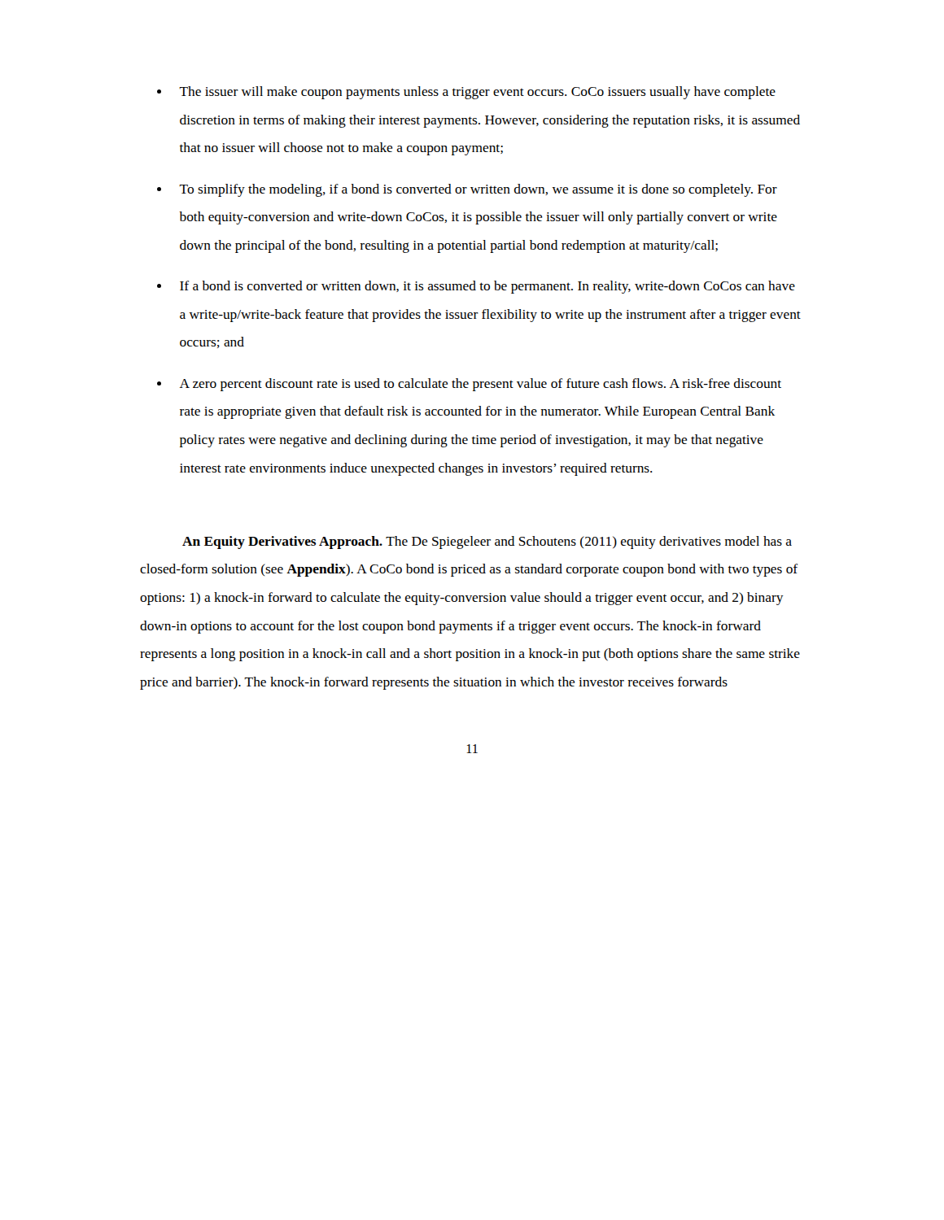The issuer will make coupon payments unless a trigger event occurs. CoCo issuers usually have complete discretion in terms of making their interest payments. However, considering the reputation risks, it is assumed that no issuer will choose not to make a coupon payment;
To simplify the modeling, if a bond is converted or written down, we assume it is done so completely. For both equity-conversion and write-down CoCos, it is possible the issuer will only partially convert or write down the principal of the bond, resulting in a potential partial bond redemption at maturity/call;
If a bond is converted or written down, it is assumed to be permanent. In reality, write-down CoCos can have a write-up/write-back feature that provides the issuer flexibility to write up the instrument after a trigger event occurs; and
A zero percent discount rate is used to calculate the present value of future cash flows. A risk-free discount rate is appropriate given that default risk is accounted for in the numerator. While European Central Bank policy rates were negative and declining during the time period of investigation, it may be that negative interest rate environments induce unexpected changes in investors’ required returns.
An Equity Derivatives Approach. The De Spiegeleer and Schoutens (2011) equity derivatives model has a closed-form solution (see Appendix). A CoCo bond is priced as a standard corporate coupon bond with two types of options: 1) a knock-in forward to calculate the equity-conversion value should a trigger event occur, and 2) binary down-in options to account for the lost coupon bond payments if a trigger event occurs. The knock-in forward represents a long position in a knock-in call and a short position in a knock-in put (both options share the same strike price and barrier). The knock-in forward represents the situation in which the investor receives forwards
11